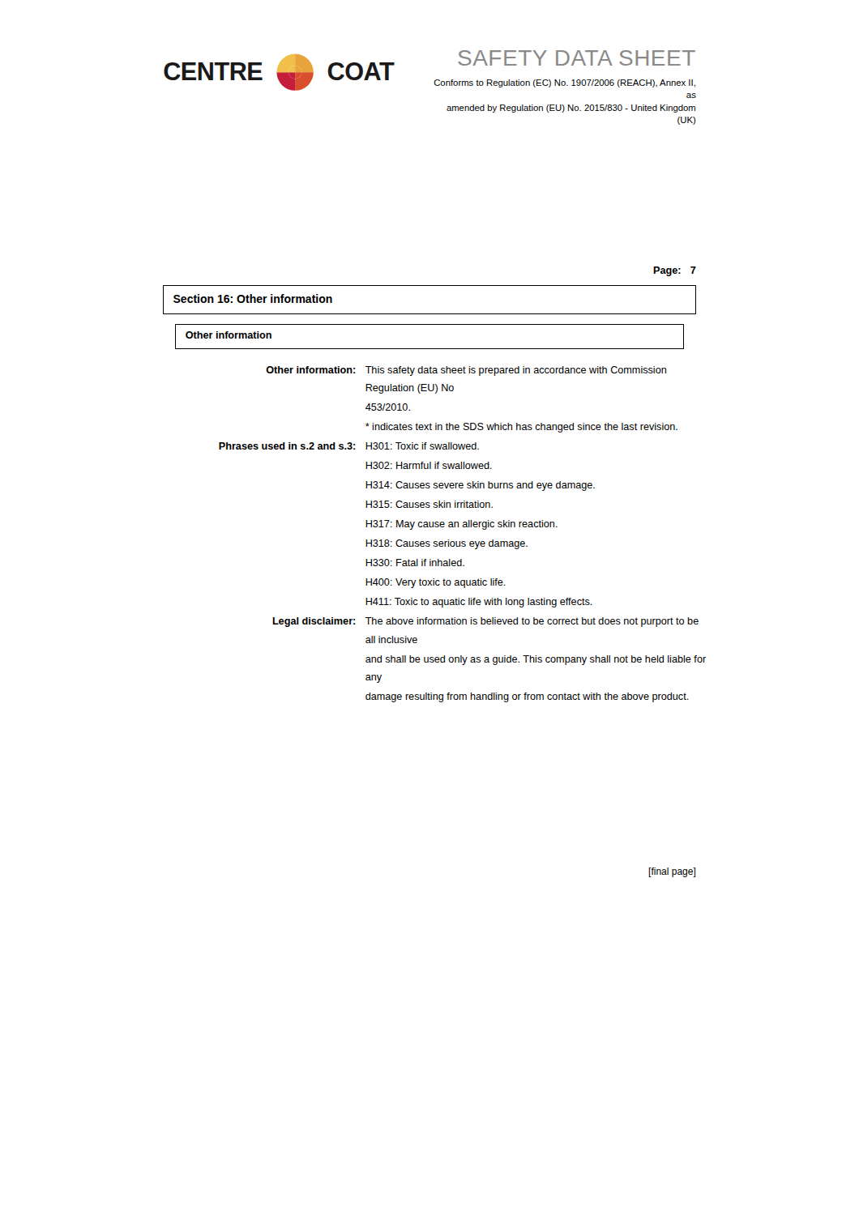CENTRE
COAT
SAFETY DATA SHEET
Conforms to Regulation (EC) No. 1907/2006 (REACH), Annex II, as
amended by Regulation (EU) No. 2015/830 - United Kingdom (UK)
Page:7
Section 16: Other information
Other information
| Other information: | This safety data sheet is prepared in accordance with Commission Regulation (EU) No |
| | 453/2010. |
| | * indicates text in the SDS which has changed since the last revision. |
| Phrases used in s.2 and s.3: | H301: Toxic if swallowed. |
| | H302: Harmful if swallowed. |
| | H314: Causes severe skin burns and eye damage. |
| | H315: Causes skin irritation. |
| | H317: May cause an allergic skin reaction. |
| | H318: Causes serious eye damage. |
| | H330: Fatal if inhaled. |
| | H400: Very toxic to aquatic life. |
| | H411: Toxic to aquatic life with long lasting effects. |
| Legal disclaimer: | The above information is believed to be correct but does not purport to be all inclusive |
| | and shall be used only as a guide. This company shall not be held liable for any |
| | damage resulting from handling or from contact with the above product. |
[final page]